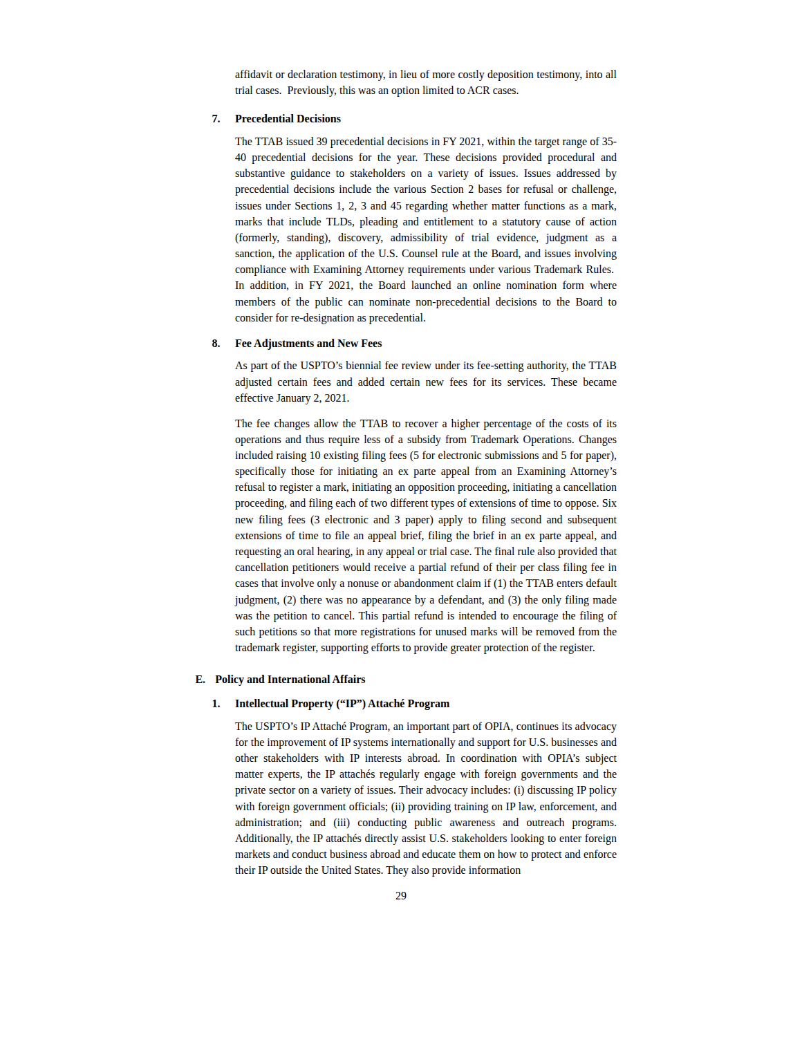affidavit or declaration testimony, in lieu of more costly deposition testimony, into all trial cases. Previously, this was an option limited to ACR cases.
7. Precedential Decisions
The TTAB issued 39 precedential decisions in FY 2021, within the target range of 35-40 precedential decisions for the year. These decisions provided procedural and substantive guidance to stakeholders on a variety of issues. Issues addressed by precedential decisions include the various Section 2 bases for refusal or challenge, issues under Sections 1, 2, 3 and 45 regarding whether matter functions as a mark, marks that include TLDs, pleading and entitlement to a statutory cause of action (formerly, standing), discovery, admissibility of trial evidence, judgment as a sanction, the application of the U.S. Counsel rule at the Board, and issues involving compliance with Examining Attorney requirements under various Trademark Rules. In addition, in FY 2021, the Board launched an online nomination form where members of the public can nominate non-precedential decisions to the Board to consider for re-designation as precedential.
8. Fee Adjustments and New Fees
As part of the USPTO’s biennial fee review under its fee-setting authority, the TTAB adjusted certain fees and added certain new fees for its services. These became effective January 2, 2021.
The fee changes allow the TTAB to recover a higher percentage of the costs of its operations and thus require less of a subsidy from Trademark Operations. Changes included raising 10 existing filing fees (5 for electronic submissions and 5 for paper), specifically those for initiating an ex parte appeal from an Examining Attorney’s refusal to register a mark, initiating an opposition proceeding, initiating a cancellation proceeding, and filing each of two different types of extensions of time to oppose. Six new filing fees (3 electronic and 3 paper) apply to filing second and subsequent extensions of time to file an appeal brief, filing the brief in an ex parte appeal, and requesting an oral hearing, in any appeal or trial case. The final rule also provided that cancellation petitioners would receive a partial refund of their per class filing fee in cases that involve only a nonuse or abandonment claim if (1) the TTAB enters default judgment, (2) there was no appearance by a defendant, and (3) the only filing made was the petition to cancel. This partial refund is intended to encourage the filing of such petitions so that more registrations for unused marks will be removed from the trademark register, supporting efforts to provide greater protection of the register.
E. Policy and International Affairs
1. Intellectual Property (“IP”) Attaché Program
The USPTO’s IP Attaché Program, an important part of OPIA, continues its advocacy for the improvement of IP systems internationally and support for U.S. businesses and other stakeholders with IP interests abroad. In coordination with OPIA’s subject matter experts, the IP attachés regularly engage with foreign governments and the private sector on a variety of issues. Their advocacy includes: (i) discussing IP policy with foreign government officials; (ii) providing training on IP law, enforcement, and administration; and (iii) conducting public awareness and outreach programs. Additionally, the IP attachés directly assist U.S. stakeholders looking to enter foreign markets and conduct business abroad and educate them on how to protect and enforce their IP outside the United States. They also provide information
29